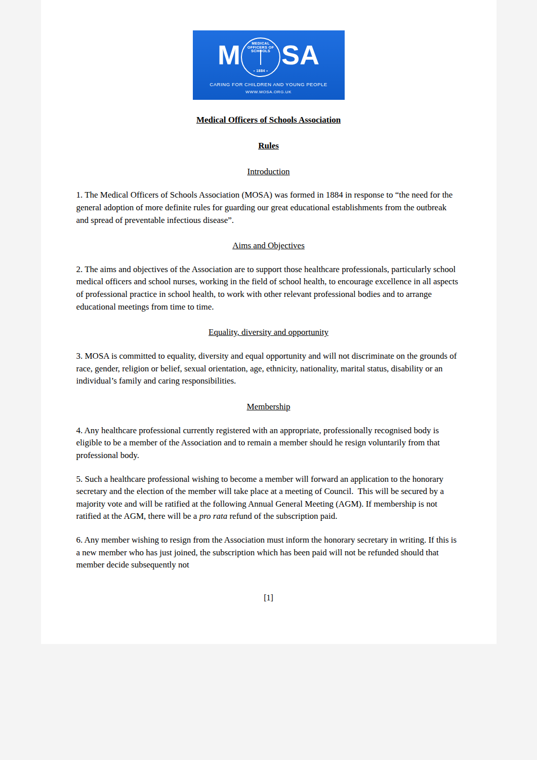MMedical Officers of Schools • 1884 •SA
Caring for children and young people
www.mosa.org.uk
Medical Officers of Schools Association
Rules
Introduction
1. The Medical Officers of Schools Association (MOSA) was formed in 1884 in response to “the need for the general adoption of more definite rules for guarding our great educational establishments from the outbreak and spread of preventable infectious disease”.
Aims and Objectives
2. The aims and objectives of the Association are to support those healthcare professionals, particularly school medical officers and school nurses, working in the field of school health, to encourage excellence in all aspects of professional practice in school health, to work with other relevant professional bodies and to arrange educational meetings from time to time.
Equality, diversity and opportunity
3. MOSA is committed to equality, diversity and equal opportunity and will not discriminate on the grounds of race, gender, religion or belief, sexual orientation, age, ethnicity, nationality, marital status, disability or an individual’s family and caring responsibilities.
Membership
4. Any healthcare professional currently registered with an appropriate, professionally recognised body is eligible to be a member of the Association and to remain a member should he resign voluntarily from that professional body.
5. Such a healthcare professional wishing to become a member will forward an application to the honorary secretary and the election of the member will take place at a meeting of Council. This will be secured by a majority vote and will be ratified at the following Annual General Meeting (AGM). If membership is not ratified at the AGM, there will be a pro rata refund of the subscription paid.
6. Any member wishing to resign from the Association must inform the honorary secretary in writing. If this is a new member who has just joined, the subscription which has been paid will not be refunded should that member decide subsequently not
[1]